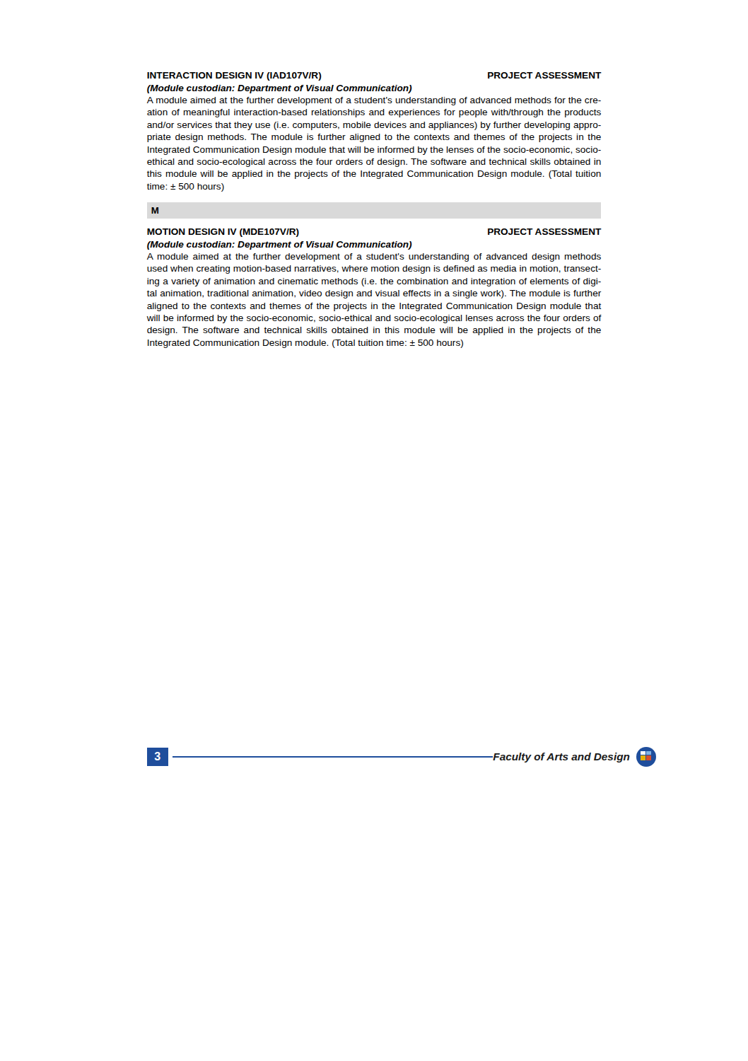Interaction Design IV (IAD107V/R) Project Assessment
(Module custodian: Department of Visual Communication)
A module aimed at the further development of a student's understanding of advanced methods for the creation of meaningful interaction-based relationships and experiences for people with/through the products and/or services that they use (i.e. computers, mobile devices and appliances) by further developing appropriate design methods. The module is further aligned to the contexts and themes of the projects in the Integrated Communication Design module that will be informed by the lenses of the socio-economic, socio-ethical and socio-ecological across the four orders of design. The software and technical skills obtained in this module will be applied in the projects of the Integrated Communication Design module. (Total tuition time: ± 500 hours)
M
Motion Design IV (MDE107V/R) Project Assessment
(Module custodian: Department of Visual Communication)
A module aimed at the further development of a student's understanding of advanced design methods used when creating motion-based narratives, where motion design is defined as media in motion, transecting a variety of animation and cinematic methods (i.e. the combination and integration of elements of digital animation, traditional animation, video design and visual effects in a single work). The module is further aligned to the contexts and themes of the projects in the Integrated Communication Design module that will be informed by the socio-economic, socio-ethical and socio-ecological lenses across the four orders of design. The software and technical skills obtained in this module will be applied in the projects of the Integrated Communication Design module. (Total tuition time: ± 500 hours)
3
Faculty of Arts and Design